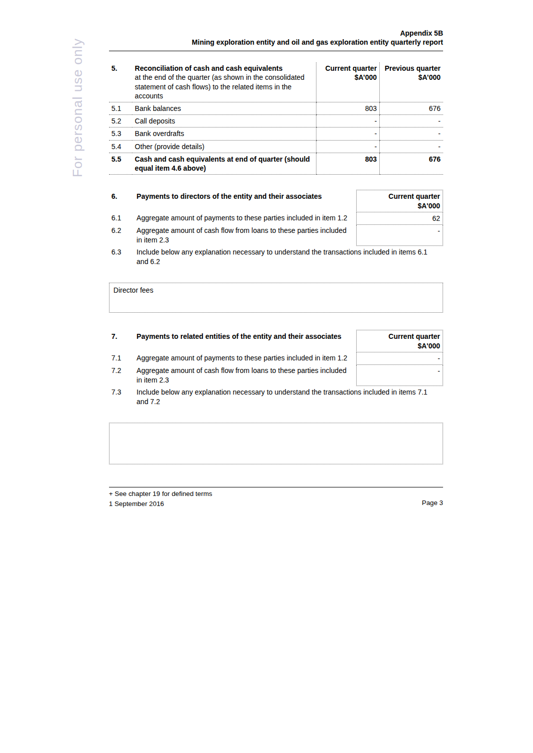For personal use only
Appendix 5B
Mining exploration entity and oil and gas exploration entity quarterly report
| 5. | Reconciliation of cash and cash equivalents at the end of the quarter (as shown in the consolidated statement of cash flows) to the related items in the accounts | Current quarter $A’000 | Previous quarter $A’000 |
| 5.1 | Bank balances | 803 | 676 |
| 5.2 | Call deposits | - | - |
| 5.3 | Bank overdrafts | - | - |
| 5.4 | Other (provide details) | - | - |
| 5.5 | Cash and cash equivalents at end of quarter (should equal item 4.6 above) | 803 | 676 |
| 6. | Payments to directors of the entity and their associates | Current quarter $A'000 |
| 6.1 | Aggregate amount of payments to these parties included in item 1.2 | 62 |
| 6.2 | Aggregate amount of cash flow from loans to these parties included in item 2.3 | - |
| 6.3 | Include below any explanation necessary to understand the transactions included in items 6.1 and 6.2 |
Director fees
| 7. | Payments to related entities of the entity and their associates | Current quarter $A'000 |
| 7.1 | Aggregate amount of payments to these parties included in item 1.2 | - |
| 7.2 | Aggregate amount of cash flow from loans to these parties included in item 2.3 | - |
| 7.3 | Include below any explanation necessary to understand the transactions included in items 7.1 and 7.2 |
+ See chapter 19 for defined terms
1 September 2016
Page 3